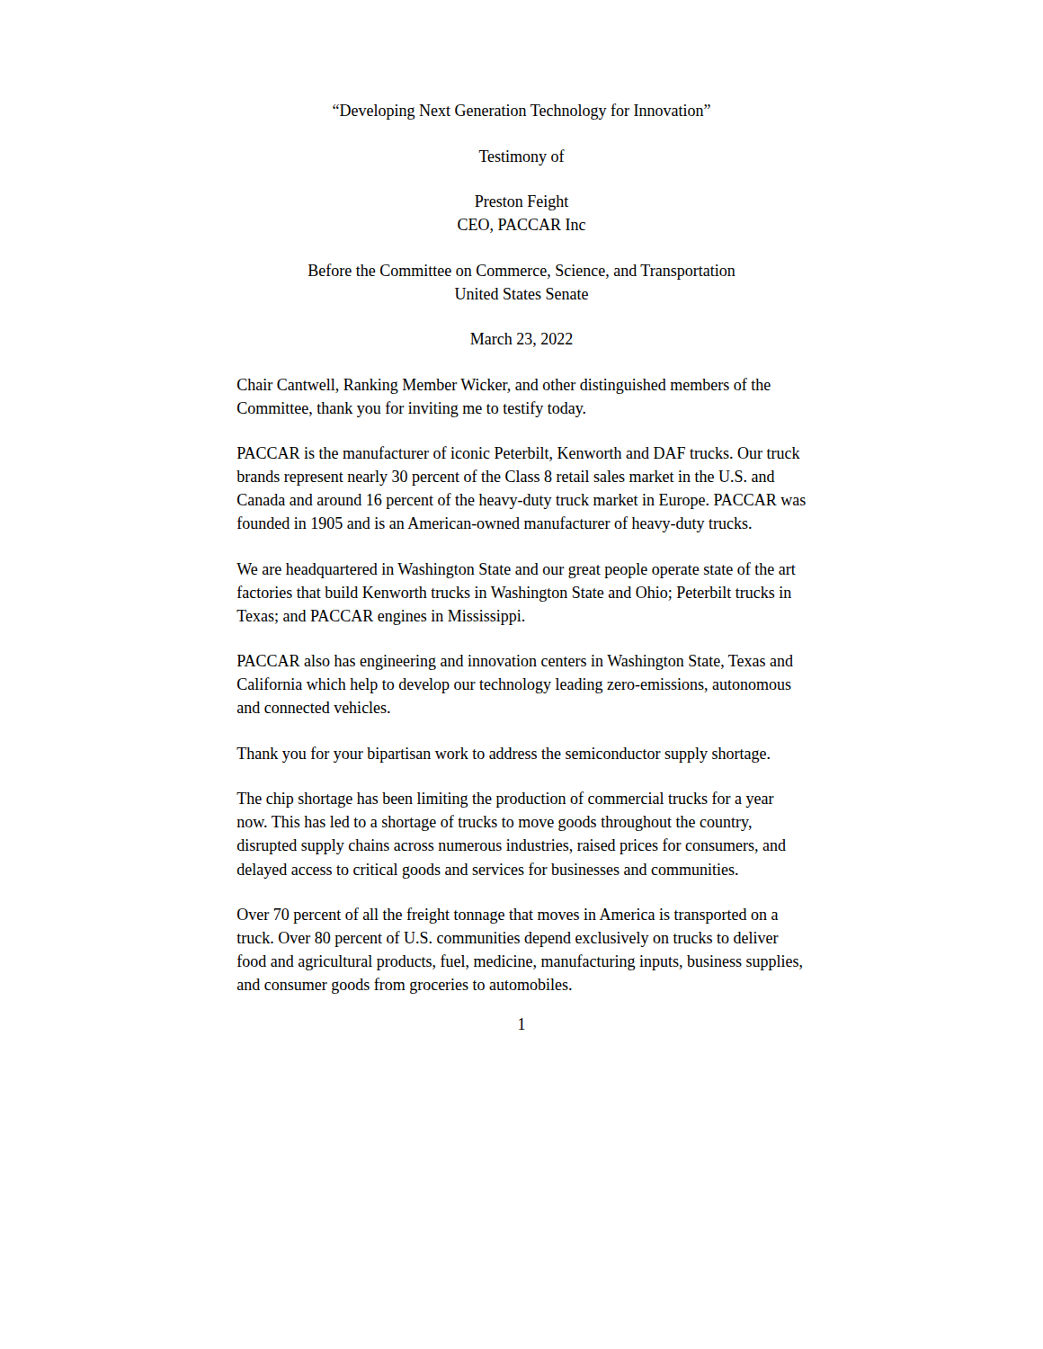“Developing Next Generation Technology for Innovation”
Testimony of
Preston Feight
CEO, PACCAR Inc
Before the Committee on Commerce, Science, and Transportation
United States Senate
March 23, 2022
Chair Cantwell, Ranking Member Wicker, and other distinguished members of the Committee, thank you for inviting me to testify today.
PACCAR is the manufacturer of iconic Peterbilt, Kenworth and DAF trucks. Our truck brands represent nearly 30 percent of the Class 8 retail sales market in the U.S. and Canada and around 16 percent of the heavy-duty truck market in Europe. PACCAR was founded in 1905 and is an American-owned manufacturer of heavy-duty trucks.
We are headquartered in Washington State and our great people operate state of the art factories that build Kenworth trucks in Washington State and Ohio; Peterbilt trucks in Texas; and PACCAR engines in Mississippi.
PACCAR also has engineering and innovation centers in Washington State, Texas and California which help to develop our technology leading zero-emissions, autonomous and connected vehicles.
Thank you for your bipartisan work to address the semiconductor supply shortage.
The chip shortage has been limiting the production of commercial trucks for a year now. This has led to a shortage of trucks to move goods throughout the country, disrupted supply chains across numerous industries, raised prices for consumers, and delayed access to critical goods and services for businesses and communities.
Over 70 percent of all the freight tonnage that moves in America is transported on a truck. Over 80 percent of U.S. communities depend exclusively on trucks to deliver food and agricultural products, fuel, medicine, manufacturing inputs, business supplies, and consumer goods from groceries to automobiles.
1